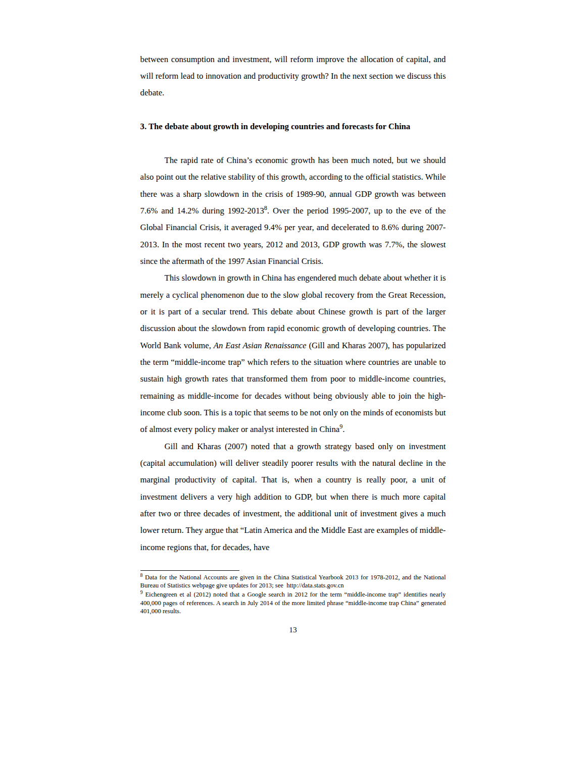between consumption and investment, will reform improve the allocation of capital, and will reform lead to innovation and productivity growth? In the next section we discuss this debate.
3. The debate about growth in developing countries and forecasts for China
The rapid rate of China’s economic growth has been much noted, but we should also point out the relative stability of this growth, according to the official statistics. While there was a sharp slowdown in the crisis of 1989-90, annual GDP growth was between 7.6% and 14.2% during 1992-20138. Over the period 1995-2007, up to the eve of the Global Financial Crisis, it averaged 9.4% per year, and decelerated to 8.6% during 2007-2013. In the most recent two years, 2012 and 2013, GDP growth was 7.7%, the slowest since the aftermath of the 1997 Asian Financial Crisis.
This slowdown in growth in China has engendered much debate about whether it is merely a cyclical phenomenon due to the slow global recovery from the Great Recession, or it is part of a secular trend. This debate about Chinese growth is part of the larger discussion about the slowdown from rapid economic growth of developing countries. The World Bank volume, An East Asian Renaissance (Gill and Kharas 2007), has popularized the term “middle-income trap” which refers to the situation where countries are unable to sustain high growth rates that transformed them from poor to middle-income countries, remaining as middle-income for decades without being obviously able to join the high-income club soon. This is a topic that seems to be not only on the minds of economists but of almost every policy maker or analyst interested in China9.
Gill and Kharas (2007) noted that a growth strategy based only on investment (capital accumulation) will deliver steadily poorer results with the natural decline in the marginal productivity of capital. That is, when a country is really poor, a unit of investment delivers a very high addition to GDP, but when there is much more capital after two or three decades of investment, the additional unit of investment gives a much lower return. They argue that “Latin America and the Middle East are examples of middle-income regions that, for decades, have
8 Data for the National Accounts are given in the China Statistical Yearbook 2013 for 1978-2012, and the National Bureau of Statistics webpage give updates for 2013; see http://data.stats.gov.cn
9 Eichengreen et al (2012) noted that a Google search in 2012 for the term “middle-income trap” identifies nearly 400,000 pages of references. A search in July 2014 of the more limited phrase “middle-income trap China” generated 401,000 results.
13